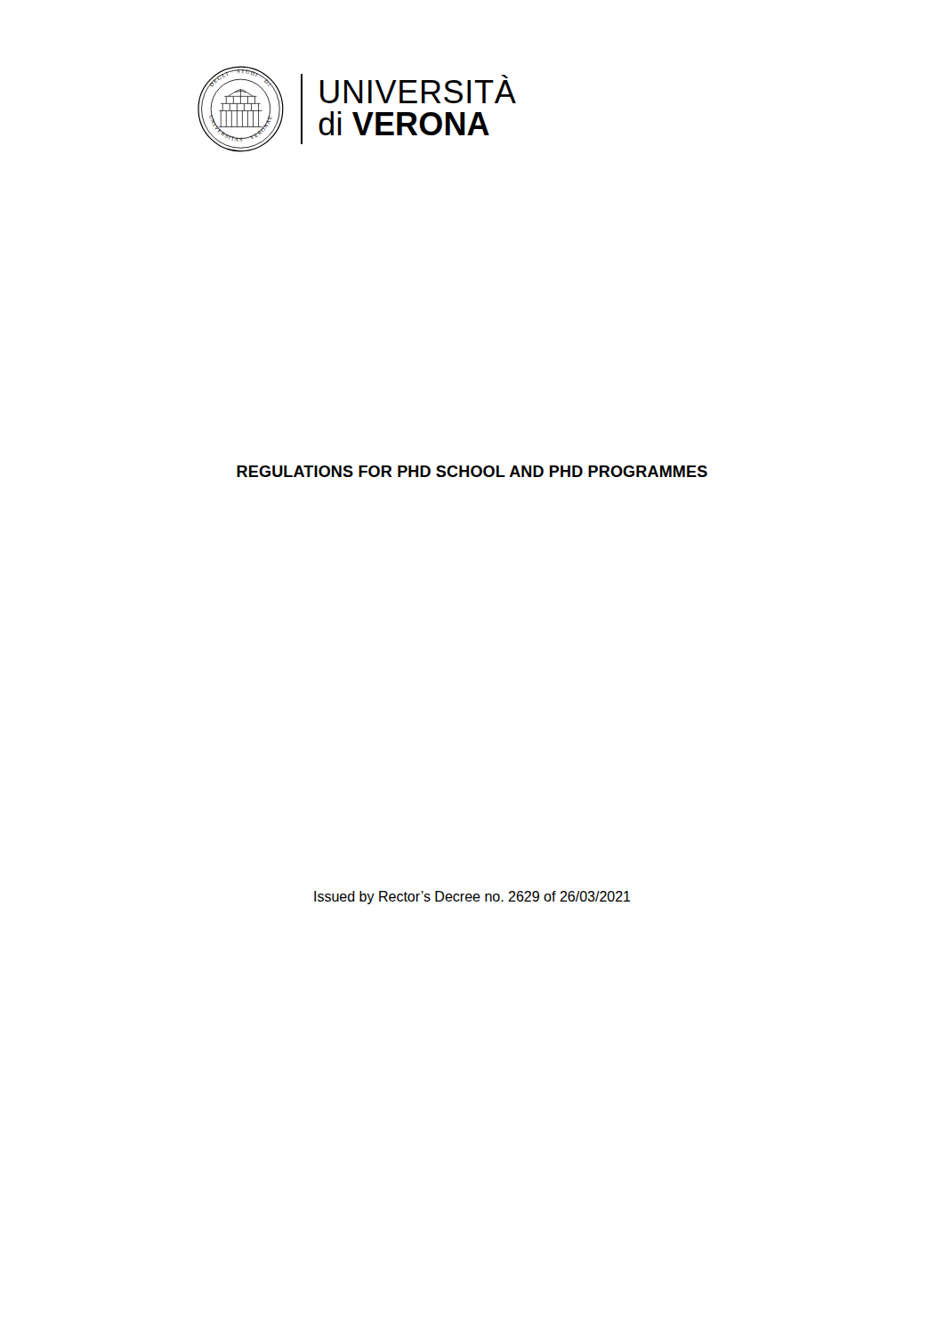DEGLI · STUDI · DI UNIVERSITAS · VERONAE
UNIVERSITÀ
di VERONA
REGULATIONS FOR PHD SCHOOL AND PHD PROGRAMMES
Issued by Rector’s Decree no. 2629 of 26/03/2021